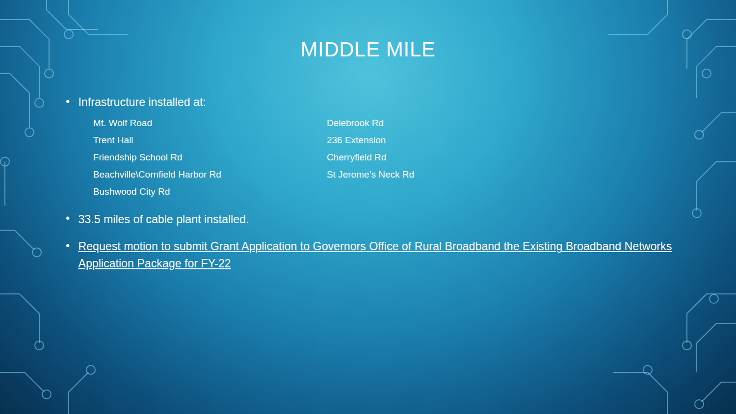Middle Mile
Infrastructure installed at:
Mt. Wolf Road
Delebrook Rd
Trent Hall
236 Extension
Friendship School Rd
Cherryfield Rd
Beachville\Cornfield Harbor Rd
St Jerome’s Neck Rd
Bushwood City Rd
33.5 miles of cable plant installed.
Request motion to submit Grant Application to Governors Office of Rural Broadband the Existing Broadband Networks Application Package for FY-22